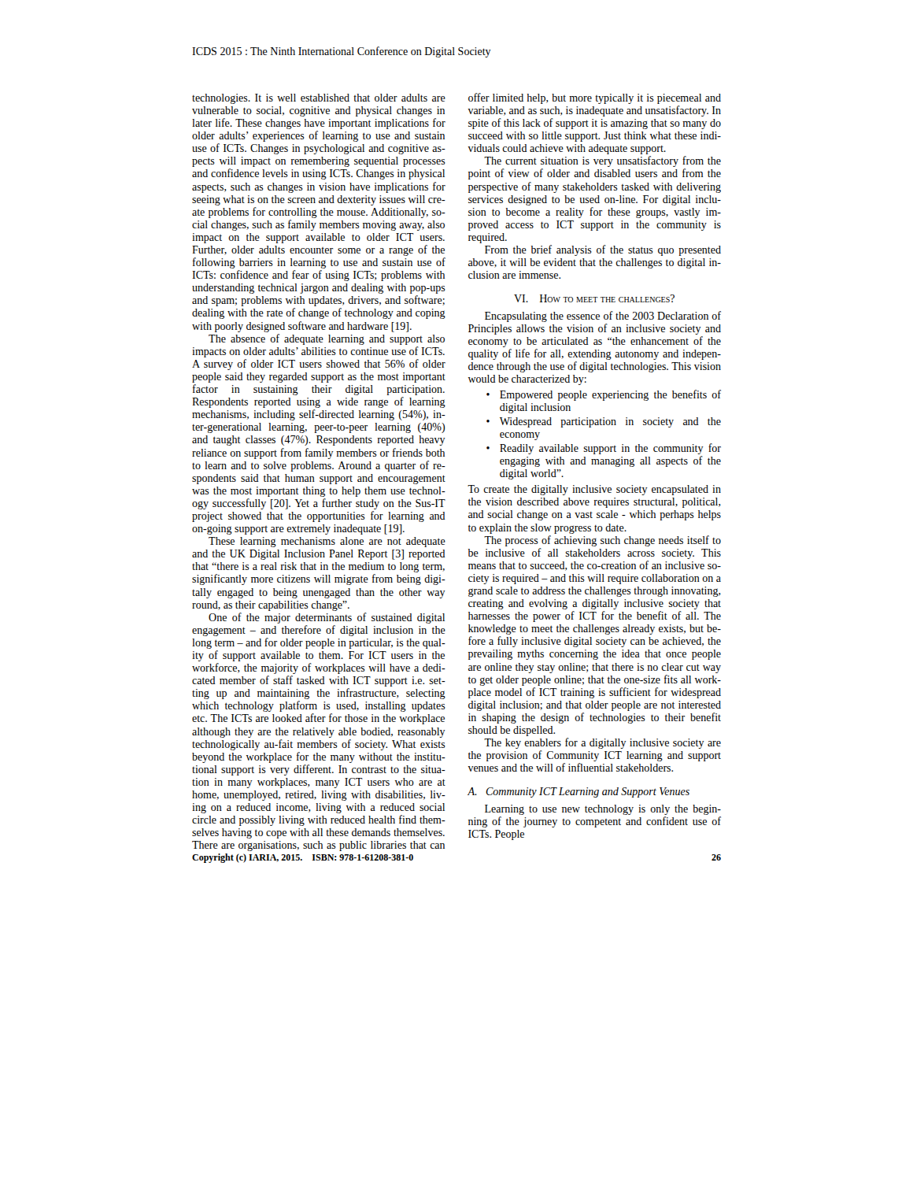ICDS 2015 : The Ninth International Conference on Digital Society
technologies. It is well established that older adults are vulnerable to social, cognitive and physical changes in later life. These changes have important implications for older adults’ experiences of learning to use and sustain use of ICTs. Changes in psychological and cognitive aspects will impact on remembering sequential processes and confidence levels in using ICTs. Changes in physical aspects, such as changes in vision have implications for seeing what is on the screen and dexterity issues will create problems for controlling the mouse. Additionally, social changes, such as family members moving away, also impact on the support available to older ICT users. Further, older adults encounter some or a range of the following barriers in learning to use and sustain use of ICTs: confidence and fear of using ICTs; problems with understanding technical jargon and dealing with pop-ups and spam; problems with updates, drivers, and software; dealing with the rate of change of technology and coping with poorly designed software and hardware [19].
The absence of adequate learning and support also impacts on older adults’ abilities to continue use of ICTs. A survey of older ICT users showed that 56% of older people said they regarded support as the most important factor in sustaining their digital participation. Respondents reported using a wide range of learning mechanisms, including self-directed learning (54%), inter-generational learning, peer-to-peer learning (40%) and taught classes (47%). Respondents reported heavy reliance on support from family members or friends both to learn and to solve problems. Around a quarter of respondents said that human support and encouragement was the most important thing to help them use technology successfully [20]. Yet a further study on the Sus-IT project showed that the opportunities for learning and on-going support are extremely inadequate [19].
These learning mechanisms alone are not adequate and the UK Digital Inclusion Panel Report [3] reported that “there is a real risk that in the medium to long term, significantly more citizens will migrate from being digitally engaged to being unengaged than the other way round, as their capabilities change”.
One of the major determinants of sustained digital engagement – and therefore of digital inclusion in the long term – and for older people in particular, is the quality of support available to them. For ICT users in the workforce, the majority of workplaces will have a dedicated member of staff tasked with ICT support i.e. setting up and maintaining the infrastructure, selecting which technology platform is used, installing updates etc. The ICTs are looked after for those in the workplace although they are the relatively able bodied, reasonably technologically au-fait members of society. What exists beyond the workplace for the many without the institutional support is very different. In contrast to the situation in many workplaces, many ICT users who are at home, unemployed, retired, living with disabilities, living on a reduced income, living with a reduced social circle and possibly living with reduced health find themselves having to cope with all these demands themselves. There are organisations, such as public libraries that can offer limited help, but more typically it is piecemeal and variable, and as such, is inadequate and unsatisfactory. In spite of this lack of support it is amazing that so many do succeed with so little support. Just think what these individuals could achieve with adequate support.
The current situation is very unsatisfactory from the point of view of older and disabled users and from the perspective of many stakeholders tasked with delivering services designed to be used on-line. For digital inclusion to become a reality for these groups, vastly improved access to ICT support in the community is required.
From the brief analysis of the status quo presented above, it will be evident that the challenges to digital inclusion are immense.
VI. How to meet the challenges?
Encapsulating the essence of the 2003 Declaration of Principles allows the vision of an inclusive society and economy to be articulated as “the enhancement of the quality of life for all, extending autonomy and independence through the use of digital technologies. This vision would be characterized by:
Empowered people experiencing the benefits of digital inclusion
Widespread participation in society and the economy
Readily available support in the community for engaging with and managing all aspects of the digital world”.
To create the digitally inclusive society encapsulated in the vision described above requires structural, political, and social change on a vast scale - which perhaps helps to explain the slow progress to date.
The process of achieving such change needs itself to be inclusive of all stakeholders across society. This means that to succeed, the co-creation of an inclusive society is required – and this will require collaboration on a grand scale to address the challenges through innovating, creating and evolving a digitally inclusive society that harnesses the power of ICT for the benefit of all. The knowledge to meet the challenges already exists, but before a fully inclusive digital society can be achieved, the prevailing myths concerning the idea that once people are online they stay online; that there is no clear cut way to get older people online; that the one-size fits all workplace model of ICT training is sufficient for widespread digital inclusion; and that older people are not interested in shaping the design of technologies to their benefit should be dispelled.
The key enablers for a digitally inclusive society are the provision of Community ICT learning and support venues and the will of influential stakeholders.
A. Community ICT Learning and Support Venues
Learning to use new technology is only the beginning of the journey to competent and confident use of ICTs. People
Copyright (c) IARIA, 2015. ISBN: 978-1-61208-381-0 26